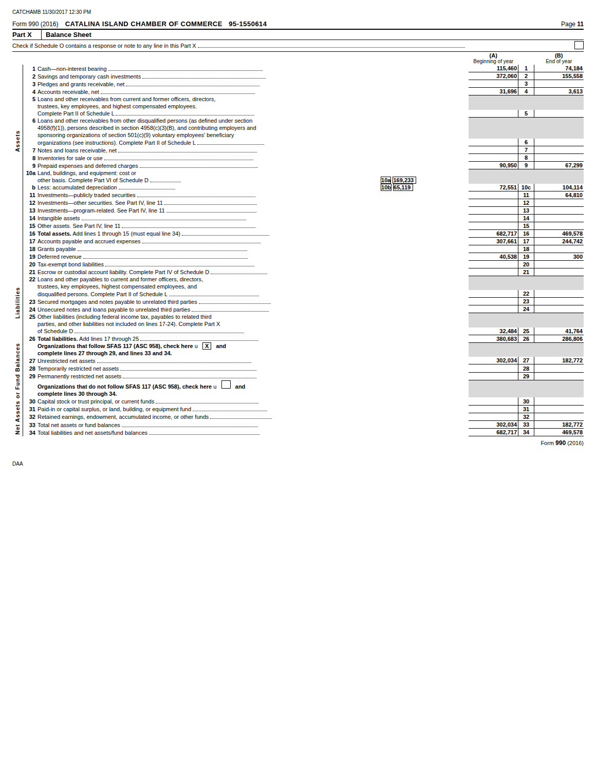CATCHAMB 11/30/2017 12:30 PM
Form 990 (2016) CATALINA ISLAND CHAMBER OF COMMERCE 95-1550614
Page 11
Part X
Balance Sheet
Check if Schedule O contains a response or note to any line in this Part X
| | | | | (A) Beginning of year | | (B) End of year |
| Assets | 1 | Cash—non-interest bearing | 115,460 | 1 | 74,184 |
| 2 | Savings and temporary cash investments | 372,060 | 2 | 155,558 |
| 3 | Pledges and grants receivable, net | | 3 | |
| 4 | Accounts receivable, net | 31,696 | 4 | 3,613 |
| 5 | Loans and other receivables from current and former officers, directors, | | | |
| | trustees, key employees, and highest compensated employees. | | | |
| | Complete Part II of Schedule L | | 5 | |
| 6 | Loans and other receivables from other disqualified persons (as defined under section | | | |
| | 4958(f)(1)), persons described in section 4958(c)(3)(B), and contributing employers and | | | |
| | sponsoring organizations of section 501(c)(9) voluntary employees' beneficiary | | | |
| | organizations (see instructions). Complete Part II of Schedule L | | 6 | |
| 7 | Notes and loans receivable, net | | 7 | |
| | 8 | Inventories for sale or use | | 8 | |
| | 9 | Prepaid expenses and deferred charges | 90,950 | 9 | 67,299 |
| | 10a | Land, buildings, and equipment: cost or | | | |
| | | other basis. Complete Part VI of Schedule D | 10a 169,233 | | | |
| | b | Less: accumulated depreciation | 10b 65,119 | 72,551 | 10c | 104,114 |
| | 11 | Investments—publicly traded securities | | 11 | 64,810 |
| | 12 | Investments—other securities. See Part IV, line 11 | | 12 | |
| | 13 | Investments—program-related. See Part IV, line 11 | | 13 | |
| | 14 | Intangible assets | | 14 | |
| | 15 | Other assets. See Part IV, line 11 | | 15 | |
| | 16 | Total assets. Add lines 1 through 15 (must equal line 34) | 682,717 | 16 | 469,578 |
| Liabilities | 17 | Accounts payable and accrued expenses | 307,661 | 17 | 244,742 |
| 18 | Grants payable | | 18 | |
| 19 | Deferred revenue | 40,538 | 19 | 300 |
| 20 | Tax-exempt bond liabilities | | 20 | |
| 21 | Escrow or custodial account liability. Complete Part IV of Schedule D | | 21 | |
| 22 | Loans and other payables to current and former officers, directors, | | | |
| | trustees, key employees, highest compensated employees, and | | | |
| | disqualified persons. Complete Part II of Schedule L | | 22 | |
| 23 | Secured mortgages and notes payable to unrelated third parties | | 23 | |
| 24 | Unsecured notes and loans payable to unrelated third parties | | 24 | |
| 25 | Other liabilities (including federal income tax, payables to related third | | | |
| | | parties, and other liabilities not included on lines 17-24). Complete Part X | | | |
| | | of Schedule D | 32,484 | 25 | 41,764 |
| | 26 | Total liabilities. Add lines 17 through 25 | 380,683 | 26 | 286,806 |
| Net Assets or Fund Balances | | Organizations that follow SFAS 117 (ASC 958), check here u X and | | | |
| | complete lines 27 through 29, and lines 33 and 34. | | | |
| 27 | Unrestricted net assets | 302,034 | 27 | 182,772 |
| 28 | Temporarily restricted net assets | | 28 | |
| 29 | Permanently restricted net assets | | 29 | |
| | Organizations that do not follow SFAS 117 (ASC 958), check here u and | | | |
| | complete lines 30 through 34. | | | |
| 30 | Capital stock or trust principal, or current funds | | 30 | |
| 31 | Paid-in or capital surplus, or land, building, or equipment fund | | 31 | |
| 32 | Retained earnings, endowment, accumulated income, or other funds | | 32 | |
| 33 | Total net assets or fund balances | 302,034 | 33 | 182,772 |
| 34 | Total liabilities and net assets/fund balances | 682,717 | 34 | 469,578 |
Form 990 (2016)
DAA